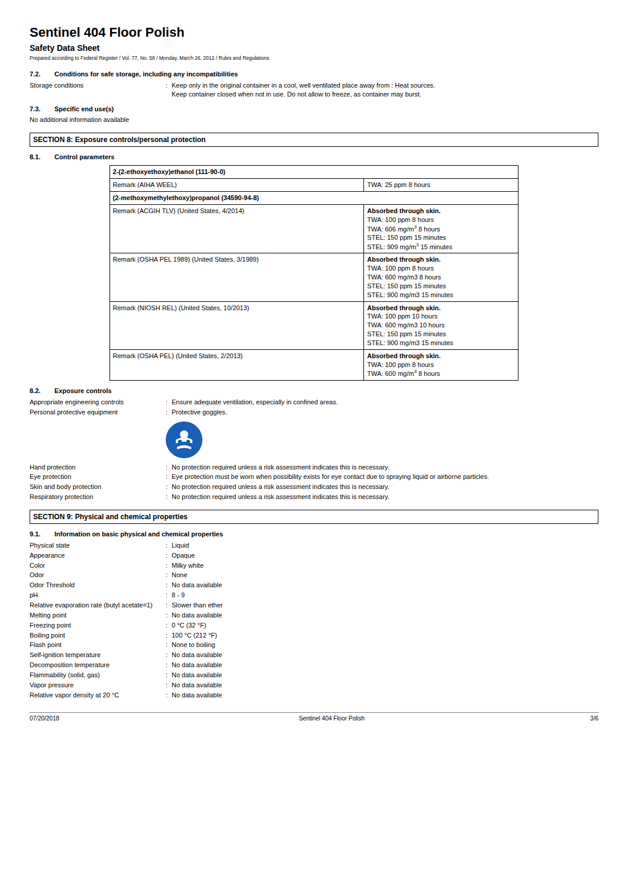Sentinel 404 Floor Polish
Safety Data Sheet
Prepared according to Federal Register / Vol. 77, No. 58 / Monday, March 26, 2012 / Rules and Regulations
7.2. Conditions for safe storage, including any incompatibilities
Storage conditions
:
Keep only in the original container in a cool, well ventilated place away from : Heat sources.
Keep container closed when not in use. Do not allow to freeze, as container may burst.
7.3. Specific end use(s)
No additional information available
SECTION 8: Exposure controls/personal protection
8.1. Control parameters
| 2-(2-ethoxyethoxy)ethanol (111-90-0) |
| Remark (AIHA WEEL) | TWA: 25 ppm 8 hours |
| (2-methoxymethylethoxy)propanol (34590-94-8) |
| Remark (ACGIH TLV) (United States, 4/2014) | Absorbed through skin. TWA: 100 ppm 8 hours TWA: 606 mg/m 3 8 hours STEL: 150 ppm 15 minutes STEL: 909 mg/m 3 15 minutes |
| Remark (OSHA PEL 1989) (United States, 3/1989) | Absorbed through skin. TWA: 100 ppm 8 hours TWA: 600 mg/m3 8 hours STEL: 150 ppm 15 minutes STEL: 900 mg/m3 15 minutes |
| Remark (NIOSH REL) (United States, 10/2013) | Absorbed through skin. TWA: 100 ppm 10 hours TWA: 600 mg/m3 10 hours STEL: 150 ppm 15 minutes STEL: 900 mg/m3 15 minutes |
| Remark (OSHA PEL) (United States, 2/2013) | Absorbed through skin. TWA: 100 ppm 8 hours TWA: 600 mg/m 3 8 hours |
8.2. Exposure controls
Appropriate engineering controls
:
Ensure adequate ventilation, especially in confined areas.
Personal protective equipment
:
Protective goggles.
Hand protection
:
No protection required unless a risk assessment indicates this is necessary.
Eye protection
:
Eye protection must be worn when possibility exists for eye contact due to spraying liquid or airborne particles.
Skin and body protection
:
No protection required unless a risk assessment indicates this is necessary.
Respiratory protection
:
No protection required unless a risk assessment indicates this is necessary.
SECTION 9: Physical and chemical properties
9.1. Information on basic physical and chemical properties
Physical state
:
Liquid
Appearance
:
Opaque
Color
:
Milky white
Odor
:
None
Odor Threshold
:
No data available
pH
:
8 - 9
Relative evaporation rate (butyl acetate=1)
:
Slower than ether
Melting point
:
No data available
Freezing point
:
0 °C (32 °F)
Boiling point
:
100 °C (212 °F)
Flash point
:
None to boiling
Self-ignition temperature
:
No data available
Decomposition temperature
:
No data available
Flammability (solid, gas)
:
No data available
Vapor pressure
:
No data available
Relative vapor density at 20 °C
:
No data available
07/20/2018
Sentinel 404 Floor Polish
3/6